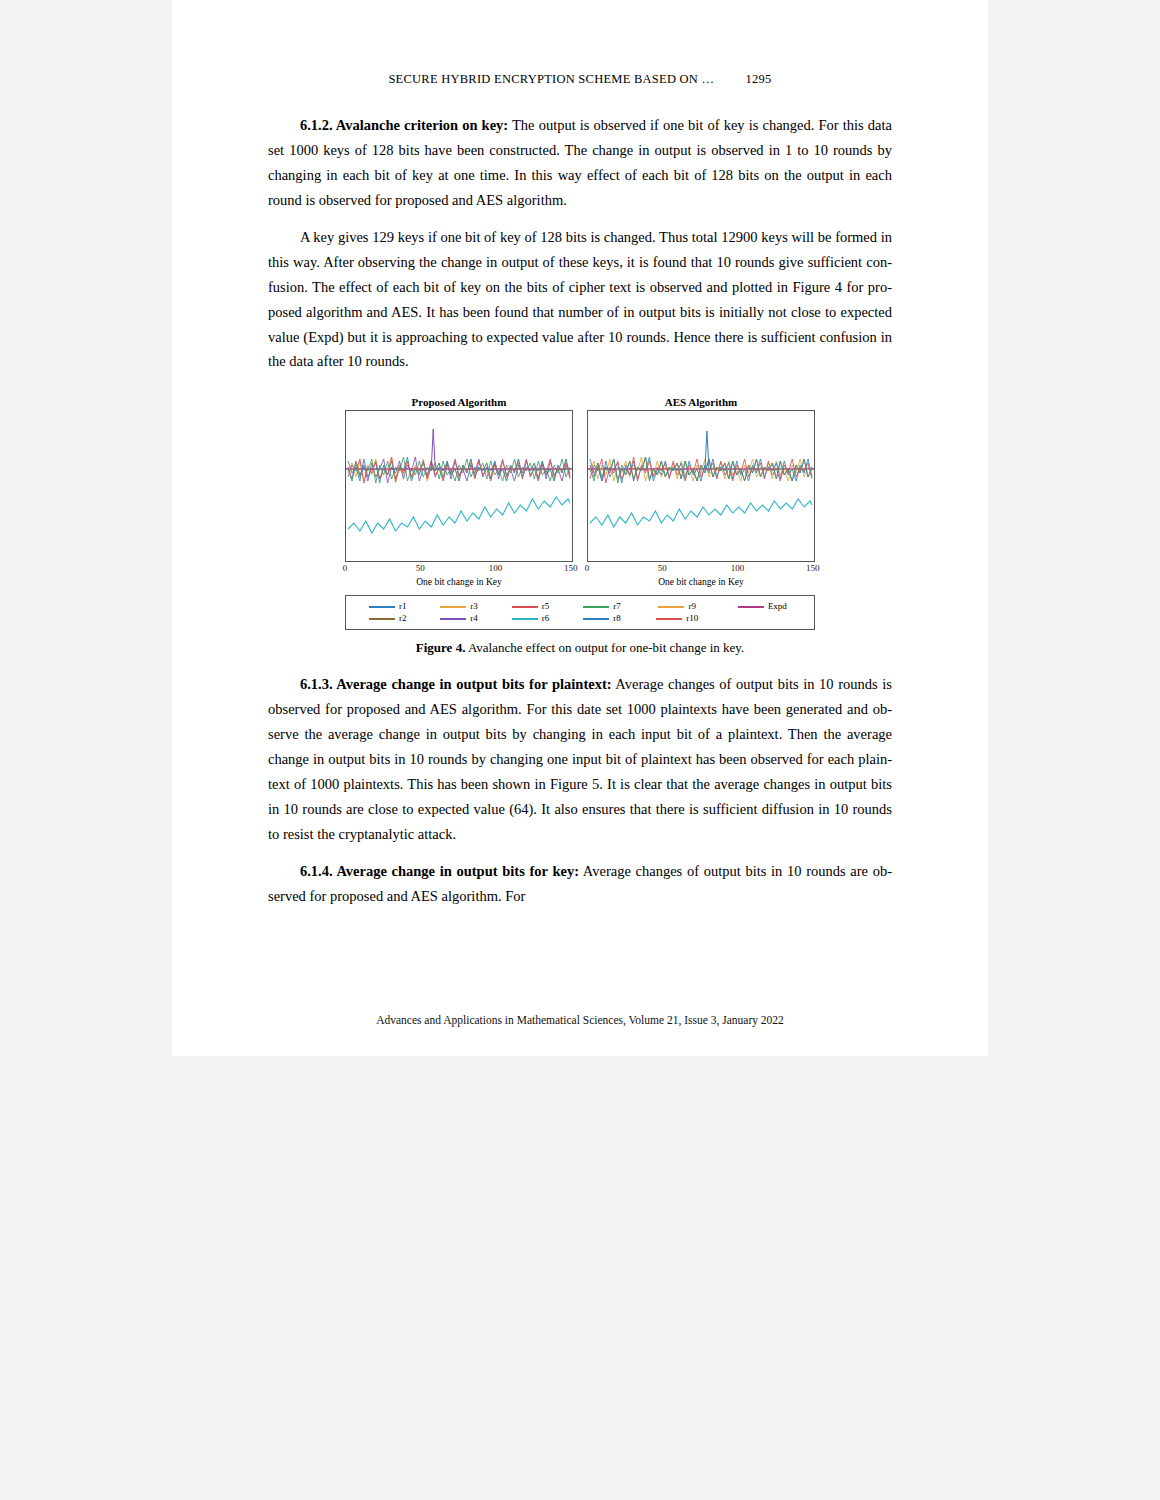Secure Hybrid Encryption Scheme Based On … 1295
6.1.2. Avalanche criterion on key: The output is observed if one bit of key is changed. For this data set 1000 keys of 128 bits have been constructed. The change in output is observed in 1 to 10 rounds by changing in each bit of key at one time. In this way effect of each bit of 128 bits on the output in each round is observed for proposed and AES algorithm.
A key gives 129 keys if one bit of key of 128 bits is changed. Thus total 12900 keys will be formed in this way. After observing the change in output of these keys, it is found that 10 rounds give sufficient confusion. The effect of each bit of key on the bits of cipher text is observed and plotted in Figure 4 for proposed algorithm and AES. It has been found that number of in output bits is initially not close to expected value (Expd) but it is approaching to expected value after 10 rounds. Hence there is sufficient confusion in the data after 10 rounds.
Proposed Algorithm
Change in Output
100 50 0
0 50 100 150
One bit change in Key
AES Algorithm
Change in Output
100 50 0
0 50 100 150
One bit change in Key
| r1 | r3 | r5 | r7 | r9 | Expd |
| r2 | r4 | r6 | r8 | r10 | |
Figure 4. Avalanche effect on output for one-bit change in key.
6.1.3. Average change in output bits for plaintext: Average changes of output bits in 10 rounds is observed for proposed and AES algorithm. For this date set 1000 plaintexts have been generated and observe the average change in output bits by changing in each input bit of a plaintext. Then the average change in output bits in 10 rounds by changing one input bit of plaintext has been observed for each plaintext of 1000 plaintexts. This has been shown in Figure 5. It is clear that the average changes in output bits in 10 rounds are close to expected value (64). It also ensures that there is sufficient diffusion in 10 rounds to resist the cryptanalytic attack.
6.1.4. Average change in output bits for key: Average changes of output bits in 10 rounds are observed for proposed and AES algorithm. For
Advances and Applications in Mathematical Sciences, Volume 21, Issue 3, January 2022